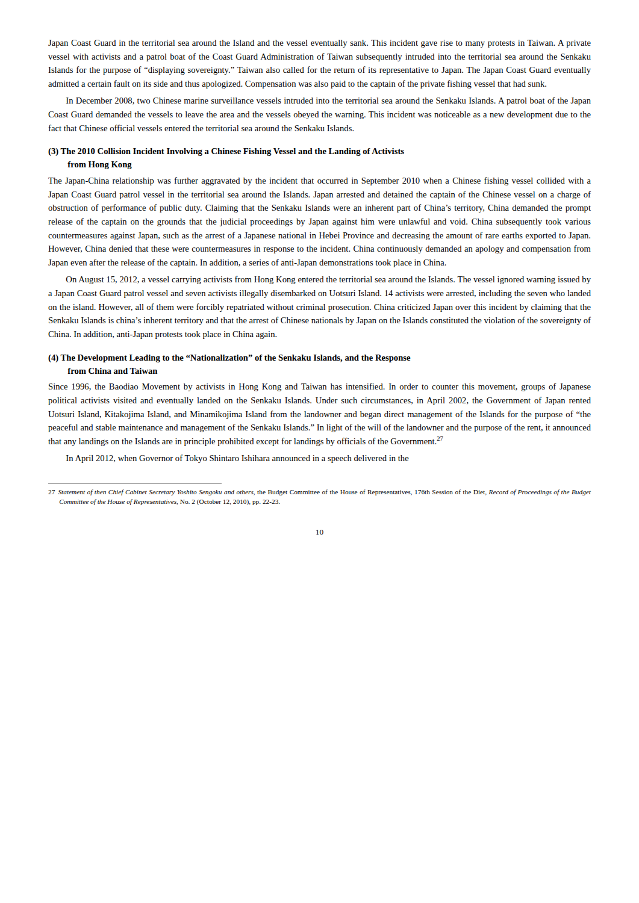Japan Coast Guard in the territorial sea around the Island and the vessel eventually sank. This incident gave rise to many protests in Taiwan. A private vessel with activists and a patrol boat of the Coast Guard Administration of Taiwan subsequently intruded into the territorial sea around the Senkaku Islands for the purpose of “displaying sovereignty.” Taiwan also called for the return of its representative to Japan. The Japan Coast Guard eventually admitted a certain fault on its side and thus apologized. Compensation was also paid to the captain of the private fishing vessel that had sunk.
In December 2008, two Chinese marine surveillance vessels intruded into the territorial sea around the Senkaku Islands. A patrol boat of the Japan Coast Guard demanded the vessels to leave the area and the vessels obeyed the warning. This incident was noticeable as a new development due to the fact that Chinese official vessels entered the territorial sea around the Senkaku Islands.
(3) The 2010 Collision Incident Involving a Chinese Fishing Vessel and the Landing of Activists from Hong Kong
The Japan-China relationship was further aggravated by the incident that occurred in September 2010 when a Chinese fishing vessel collided with a Japan Coast Guard patrol vessel in the territorial sea around the Islands. Japan arrested and detained the captain of the Chinese vessel on a charge of obstruction of performance of public duty. Claiming that the Senkaku Islands were an inherent part of China’s territory, China demanded the prompt release of the captain on the grounds that the judicial proceedings by Japan against him were unlawful and void. China subsequently took various countermeasures against Japan, such as the arrest of a Japanese national in Hebei Province and decreasing the amount of rare earths exported to Japan. However, China denied that these were countermeasures in response to the incident. China continuously demanded an apology and compensation from Japan even after the release of the captain. In addition, a series of anti-Japan demonstrations took place in China.
On August 15, 2012, a vessel carrying activists from Hong Kong entered the territorial sea around the Islands. The vessel ignored warning issued by a Japan Coast Guard patrol vessel and seven activists illegally disembarked on Uotsuri Island. 14 activists were arrested, including the seven who landed on the island. However, all of them were forcibly repatriated without criminal prosecution. China criticized Japan over this incident by claiming that the Senkaku Islands is china’s inherent territory and that the arrest of Chinese nationals by Japan on the Islands constituted the violation of the sovereignty of China. In addition, anti-Japan protests took place in China again.
(4) The Development Leading to the “Nationalization” of the Senkaku Islands, and the Response from China and Taiwan
Since 1996, the Baodiao Movement by activists in Hong Kong and Taiwan has intensified. In order to counter this movement, groups of Japanese political activists visited and eventually landed on the Senkaku Islands. Under such circumstances, in April 2002, the Government of Japan rented Uotsuri Island, Kitakojima Island, and Minamikojima Island from the landowner and began direct management of the Islands for the purpose of “the peaceful and stable maintenance and management of the Senkaku Islands.” In light of the will of the landowner and the purpose of the rent, it announced that any landings on the Islands are in principle prohibited except for landings by officials of the Government.27
In April 2012, when Governor of Tokyo Shintaro Ishihara announced in a speech delivered in the
27 Statement of then Chief Cabinet Secretary Yoshito Sengoku and others, the Budget Committee of the House of Representatives, 176th Session of the Diet, Record of Proceedings of the Budget Committee of the House of Representatives, No. 2 (October 12, 2010), pp. 22-23.
10